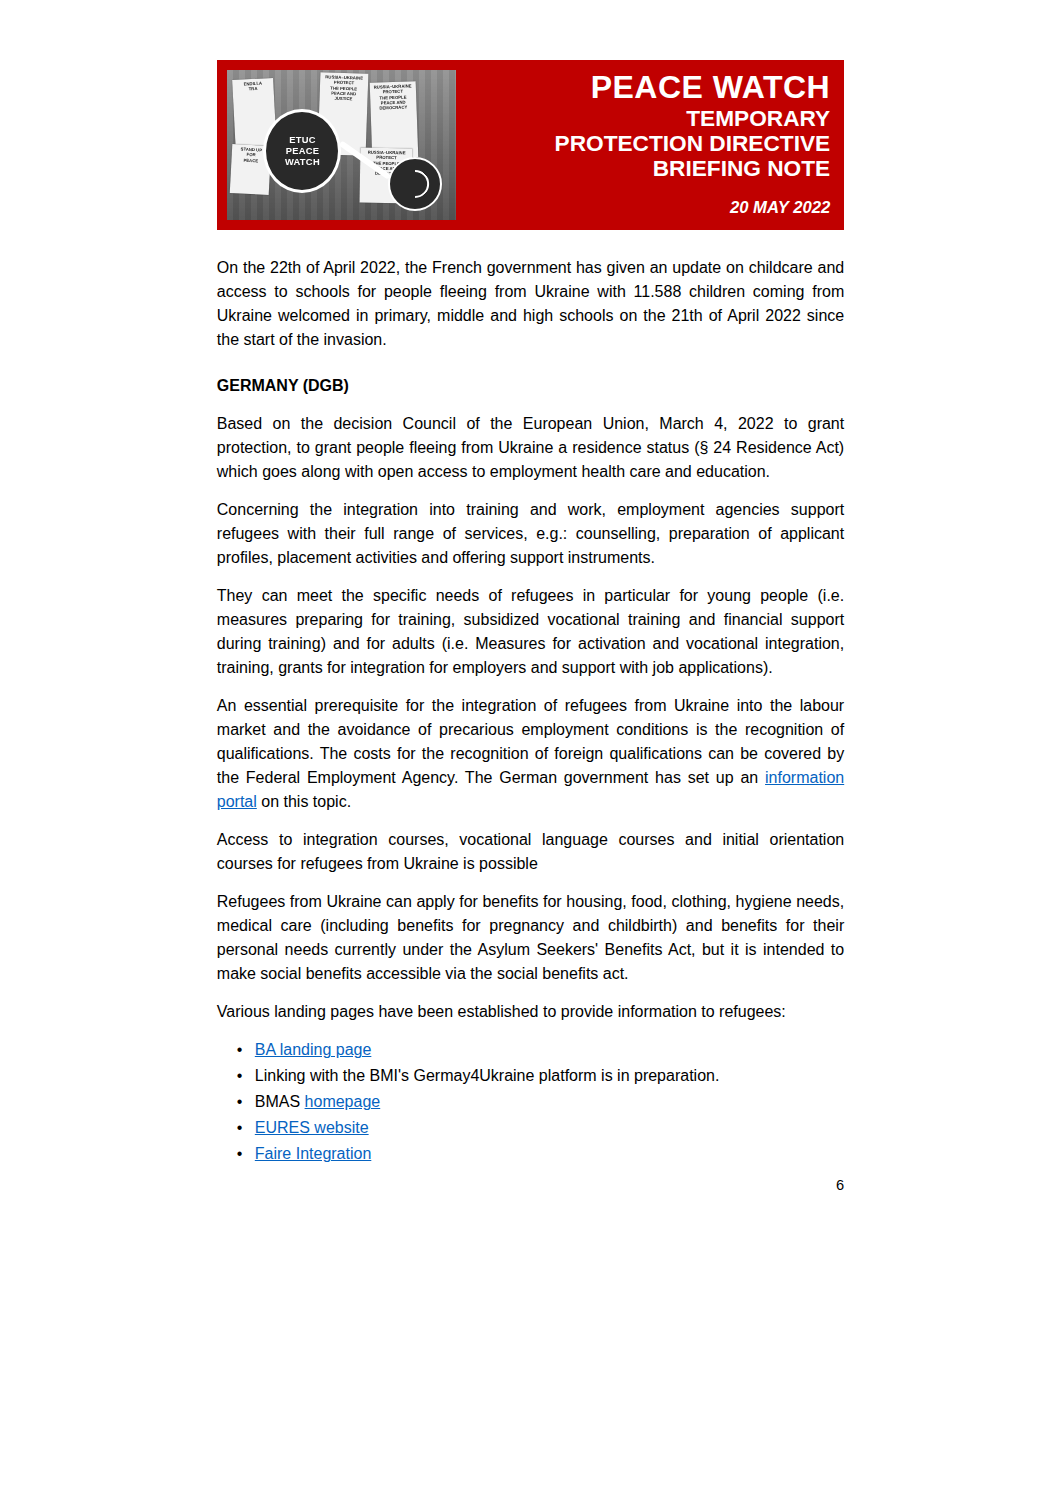ENDILLA
TRA
RUSSIA–UKRAINE
PROTECT
THE PEOPLE
PEACE AND
JUSTICE
RUSSIA–UKRAINE
PROTECT
THE PEOPLE
PEACE AND
DEMOCRACY
RUSSIA–UKRAINE
PROTECT
THE PEOPLE
PEACE AND
DIALOGUE
STAND UP
FOR
PEACE
ETUC
PEACE
WATCH
PEACE WATCH
TEMPORARY
PROTECTION DIRECTIVE
BRIEFING NOTE
20 MAY 2022
On the 22th of April 2022, the French government has given an update on childcare and access to schools for people fleeing from Ukraine with 11.588 children coming from Ukraine welcomed in primary, middle and high schools on the 21th of April 2022 since the start of the invasion.
GERMANY (DGB)
Based on the decision Council of the European Union, March 4, 2022 to grant protection, to grant people fleeing from Ukraine a residence status (§ 24 Residence Act) which goes along with open access to employment health care and education.
Concerning the integration into training and work, employment agencies support refugees with their full range of services, e.g.: counselling, preparation of applicant profiles, placement activities and offering support instruments.
They can meet the specific needs of refugees in particular for young people (i.e. measures preparing for training, subsidized vocational training and financial support during training) and for adults (i.e. Measures for activation and vocational integration, training, grants for integration for employers and support with job applications).
An essential prerequisite for the integration of refugees from Ukraine into the labour market and the avoidance of precarious employment conditions is the recognition of qualifications. The costs for the recognition of foreign qualifications can be covered by the Federal Employment Agency. The German government has set up an information portal on this topic.
Access to integration courses, vocational language courses and initial orientation courses for refugees from Ukraine is possible
Refugees from Ukraine can apply for benefits for housing, food, clothing, hygiene needs, medical care (including benefits for pregnancy and childbirth) and benefits for their personal needs currently under the Asylum Seekers' Benefits Act, but it is intended to make social benefits accessible via the social benefits act.
Various landing pages have been established to provide information to refugees:
BA landing page
Linking with the BMI's Germay4Ukraine platform is in preparation.
BMAS homepage
EURES website
Faire Integration
6